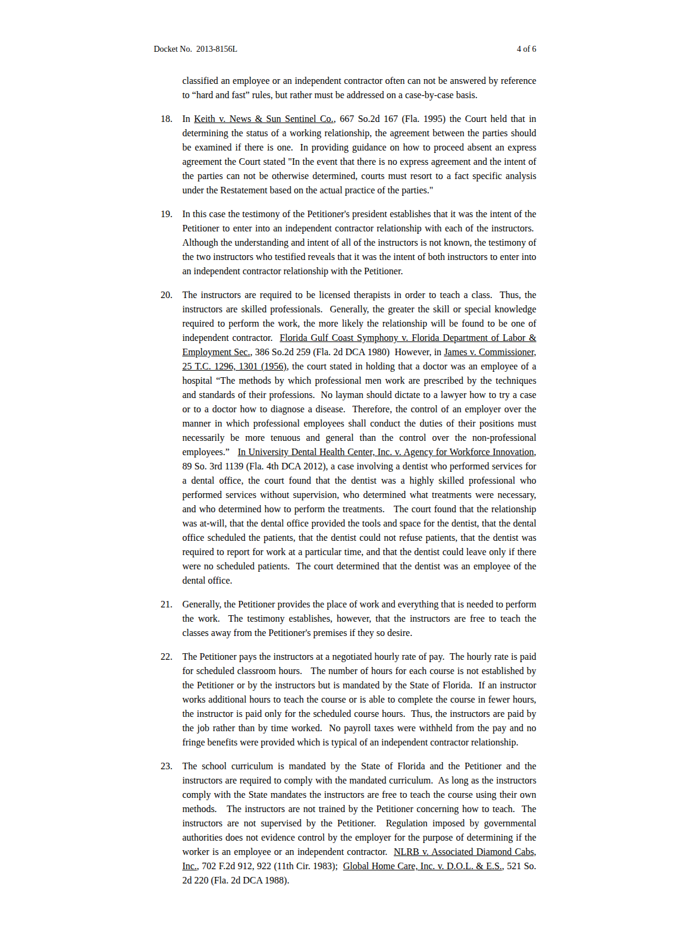Docket No. 2013-8156L 4 of 6
classified an employee or an independent contractor often can not be answered by reference to “hard and fast” rules, but rather must be addressed on a case-by-case basis.
In Keith v. News & Sun Sentinel Co., 667 So.2d 167 (Fla. 1995) the Court held that in determining the status of a working relationship, the agreement between the parties should be examined if there is one. In providing guidance on how to proceed absent an express agreement the Court stated "In the event that there is no express agreement and the intent of the parties can not be otherwise determined, courts must resort to a fact specific analysis under the Restatement based on the actual practice of the parties."
In this case the testimony of the Petitioner's president establishes that it was the intent of the Petitioner to enter into an independent contractor relationship with each of the instructors. Although the understanding and intent of all of the instructors is not known, the testimony of the two instructors who testified reveals that it was the intent of both instructors to enter into an independent contractor relationship with the Petitioner.
The instructors are required to be licensed therapists in order to teach a class. Thus, the instructors are skilled professionals. Generally, the greater the skill or special knowledge required to perform the work, the more likely the relationship will be found to be one of independent contractor. Florida Gulf Coast Symphony v. Florida Department of Labor & Employment Sec., 386 So.2d 259 (Fla. 2d DCA 1980) However, in James v. Commissioner, 25 T.C. 1296, 1301 (1956), the court stated in holding that a doctor was an employee of a hospital “The methods by which professional men work are prescribed by the techniques and standards of their professions. No layman should dictate to a lawyer how to try a case or to a doctor how to diagnose a disease. Therefore, the control of an employer over the manner in which professional employees shall conduct the duties of their positions must necessarily be more tenuous and general than the control over the non-professional employees.” In University Dental Health Center, Inc. v. Agency for Workforce Innovation, 89 So. 3rd 1139 (Fla. 4th DCA 2012), a case involving a dentist who performed services for a dental office, the court found that the dentist was a highly skilled professional who performed services without supervision, who determined what treatments were necessary, and who determined how to perform the treatments. The court found that the relationship was at-will, that the dental office provided the tools and space for the dentist, that the dental office scheduled the patients, that the dentist could not refuse patients, that the dentist was required to report for work at a particular time, and that the dentist could leave only if there were no scheduled patients. The court determined that the dentist was an employee of the dental office.
Generally, the Petitioner provides the place of work and everything that is needed to perform the work. The testimony establishes, however, that the instructors are free to teach the classes away from the Petitioner's premises if they so desire.
The Petitioner pays the instructors at a negotiated hourly rate of pay. The hourly rate is paid for scheduled classroom hours. The number of hours for each course is not established by the Petitioner or by the instructors but is mandated by the State of Florida. If an instructor works additional hours to teach the course or is able to complete the course in fewer hours, the instructor is paid only for the scheduled course hours. Thus, the instructors are paid by the job rather than by time worked. No payroll taxes were withheld from the pay and no fringe benefits were provided which is typical of an independent contractor relationship.
The school curriculum is mandated by the State of Florida and the Petitioner and the instructors are required to comply with the mandated curriculum. As long as the instructors comply with the State mandates the instructors are free to teach the course using their own methods. The instructors are not trained by the Petitioner concerning how to teach. The instructors are not supervised by the Petitioner. Regulation imposed by governmental authorities does not evidence control by the employer for the purpose of determining if the worker is an employee or an independent contractor. NLRB v. Associated Diamond Cabs, Inc., 702 F.2d 912, 922 (11th Cir. 1983); Global Home Care, Inc. v. D.O.L. & E.S., 521 So. 2d 220 (Fla. 2d DCA 1988).